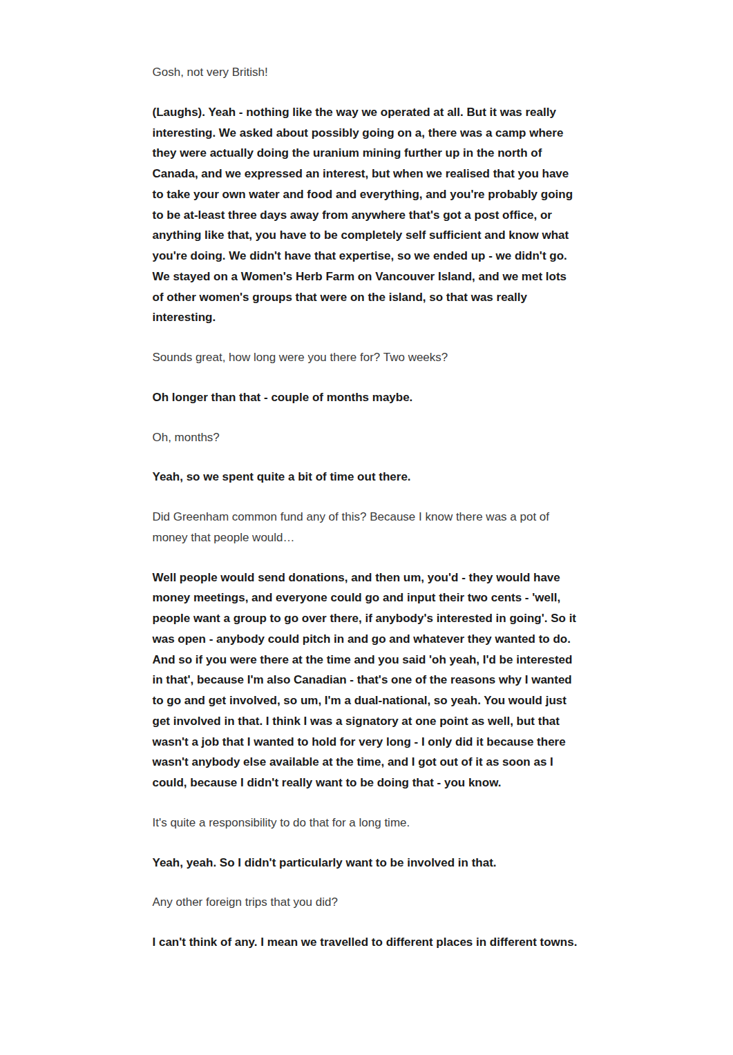Gosh, not very British!
(Laughs). Yeah - nothing like the way we operated at all. But it was really interesting. We asked about possibly going on a, there was a camp where they were actually doing the uranium mining further up in the north of Canada, and we expressed an interest, but when we realised that you have to take your own water and food and everything, and you're probably going to be at-least three days away from anywhere that's got a post office, or anything like that, you have to be completely self sufficient and know what you're doing. We didn't have that expertise, so we ended up - we didn't go. We stayed on a Women's Herb Farm on Vancouver Island, and we met lots of other women's groups that were on the island, so that was really interesting.
Sounds great, how long were you there for? Two weeks?
Oh longer than that - couple of months maybe.
Oh, months?
Yeah, so we spent quite a bit of time out there.
Did Greenham common fund any of this? Because I know there was a pot of money that people would…
Well people would send donations, and then um, you'd - they would have money meetings, and everyone could go and input their two cents - 'well, people want a group to go over there, if anybody's interested in going'. So it was open - anybody could pitch in and go and whatever they wanted to do. And so if you were there at the time and you said 'oh yeah, I'd be interested in that', because I'm also Canadian - that's one of the reasons why I wanted to go and get involved, so um, I'm a dual-national, so yeah. You would just get involved in that. I think I was a signatory at one point as well, but that wasn't a job that I wanted to hold for very long - I only did it because there wasn't anybody else available at the time, and I got out of it as soon as I could, because I didn't really want to be doing that - you know.
It's quite a responsibility to do that for a long time.
Yeah, yeah. So I didn't particularly want to be involved in that.
Any other foreign trips that you did?
I can't think of any. I mean we travelled to different places in different towns.